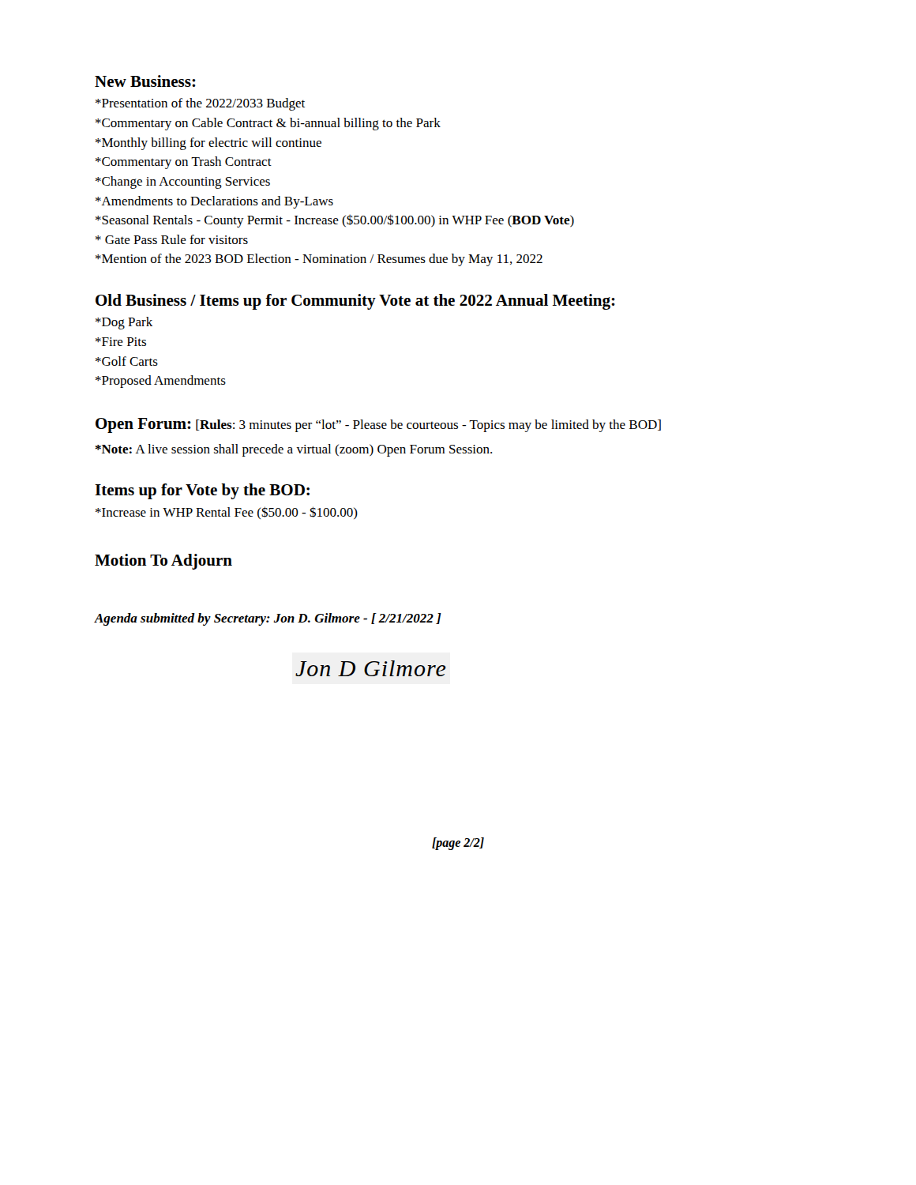New Business:
*Presentation of the 2022/2033 Budget
*Commentary on Cable Contract & bi-annual billing to the Park
*Monthly billing for electric will continue
*Commentary on Trash Contract
*Change in Accounting Services
*Amendments to Declarations and By-Laws
*Seasonal Rentals - County Permit - Increase ($50.00/$100.00) in WHP Fee (BOD Vote)
* Gate Pass Rule for visitors
*Mention of the 2023 BOD Election - Nomination / Resumes due by May 11, 2022
Old Business / Items up for Community Vote at the 2022 Annual Meeting:
*Dog Park
*Fire Pits
*Golf Carts
*Proposed Amendments
Open Forum: [Rules: 3 minutes per “lot” - Please be courteous - Topics may be limited by the BOD]
*Note: A live session shall precede a virtual (zoom) Open Forum Session.
Items up for Vote by the BOD:
*Increase in WHP Rental Fee ($50.00 - $100.00)
Motion To Adjourn
Agenda submitted by Secretary: Jon D. Gilmore - [ 2/21/2022 ]
Jon D Gilmore
[page 2/2]